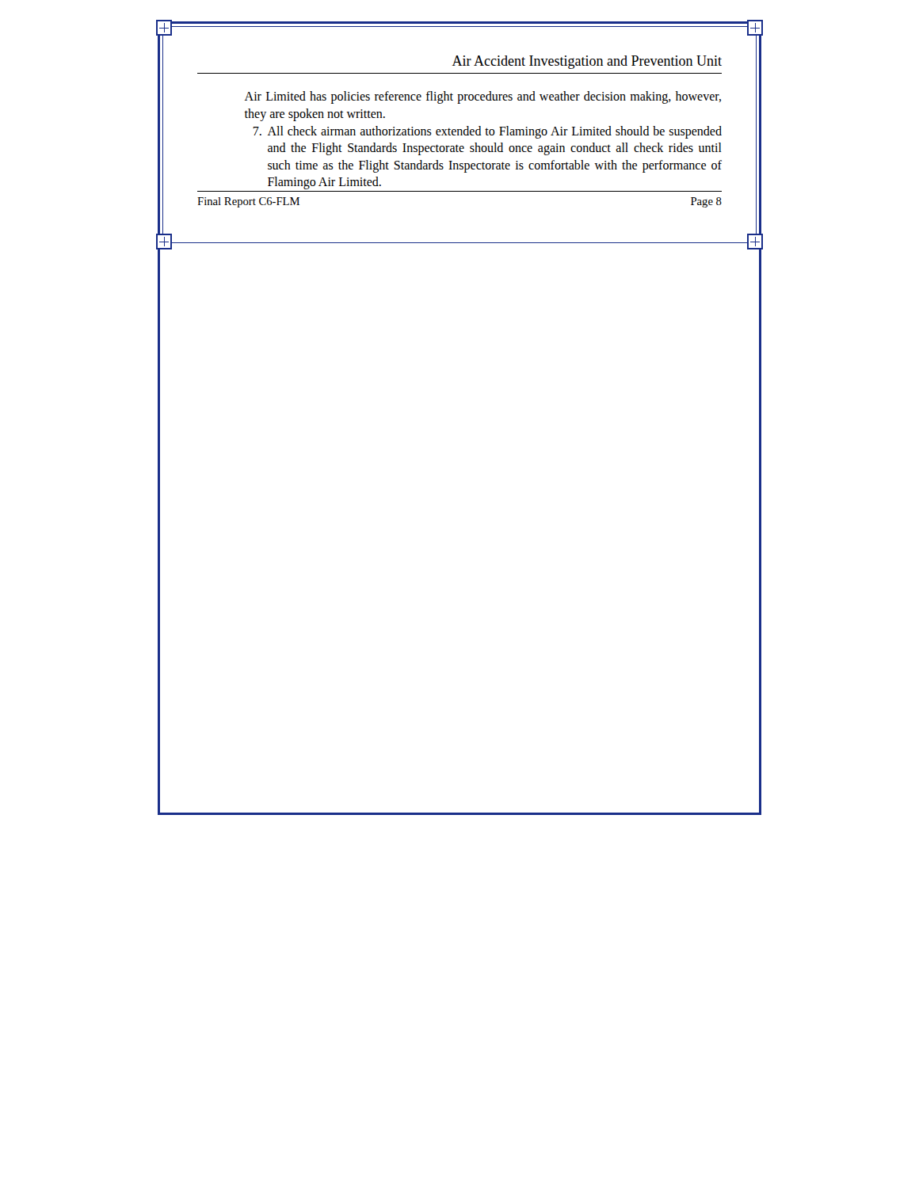Air Accident Investigation and Prevention Unit
Air Limited has policies reference flight procedures and weather decision making, however, they are spoken not written.
7. All check airman authorizations extended to Flamingo Air Limited should be suspended and the Flight Standards Inspectorate should once again conduct all check rides until such time as the Flight Standards Inspectorate is comfortable with the performance of Flamingo Air Limited.
Final Report C6-FLM Page 8